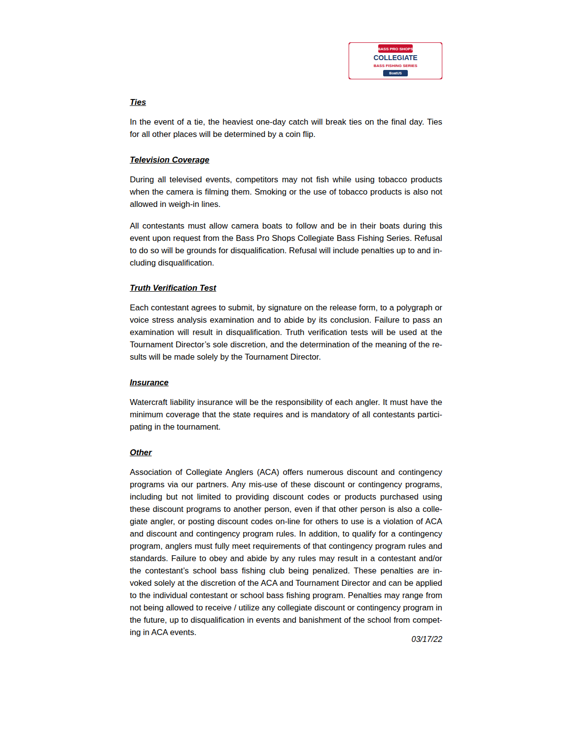Ties
In the event of a tie, the heaviest one-day catch will break ties on the final day. Ties for all other places will be determined by a coin flip.
Television Coverage
During all televised events, competitors may not fish while using tobacco products when the camera is filming them. Smoking or the use of tobacco products is also not allowed in weigh-in lines.
All contestants must allow camera boats to follow and be in their boats during this event upon request from the Bass Pro Shops Collegiate Bass Fishing Series. Refusal to do so will be grounds for disqualification. Refusal will include penalties up to and including disqualification.
Truth Verification Test
Each contestant agrees to submit, by signature on the release form, to a polygraph or voice stress analysis examination and to abide by its conclusion. Failure to pass an examination will result in disqualification. Truth verification tests will be used at the Tournament Director’s sole discretion, and the determination of the meaning of the results will be made solely by the Tournament Director.
Insurance
Watercraft liability insurance will be the responsibility of each angler. It must have the minimum coverage that the state requires and is mandatory of all contestants participating in the tournament.
Other
Association of Collegiate Anglers (ACA) offers numerous discount and contingency programs via our partners. Any mis-use of these discount or contingency programs, including but not limited to providing discount codes or products purchased using these discount programs to another person, even if that other person is also a collegiate angler, or posting discount codes on-line for others to use is a violation of ACA and discount and contingency program rules. In addition, to qualify for a contingency program, anglers must fully meet requirements of that contingency program rules and standards. Failure to obey and abide by any rules may result in a contestant and/or the contestant’s school bass fishing club being penalized. These penalties are invoked solely at the discretion of the ACA and Tournament Director and can be applied to the individual contestant or school bass fishing program. Penalties may range from not being allowed to receive / utilize any collegiate discount or contingency program in the future, up to disqualification in events and banishment of the school from competing in ACA events.
03/17/22